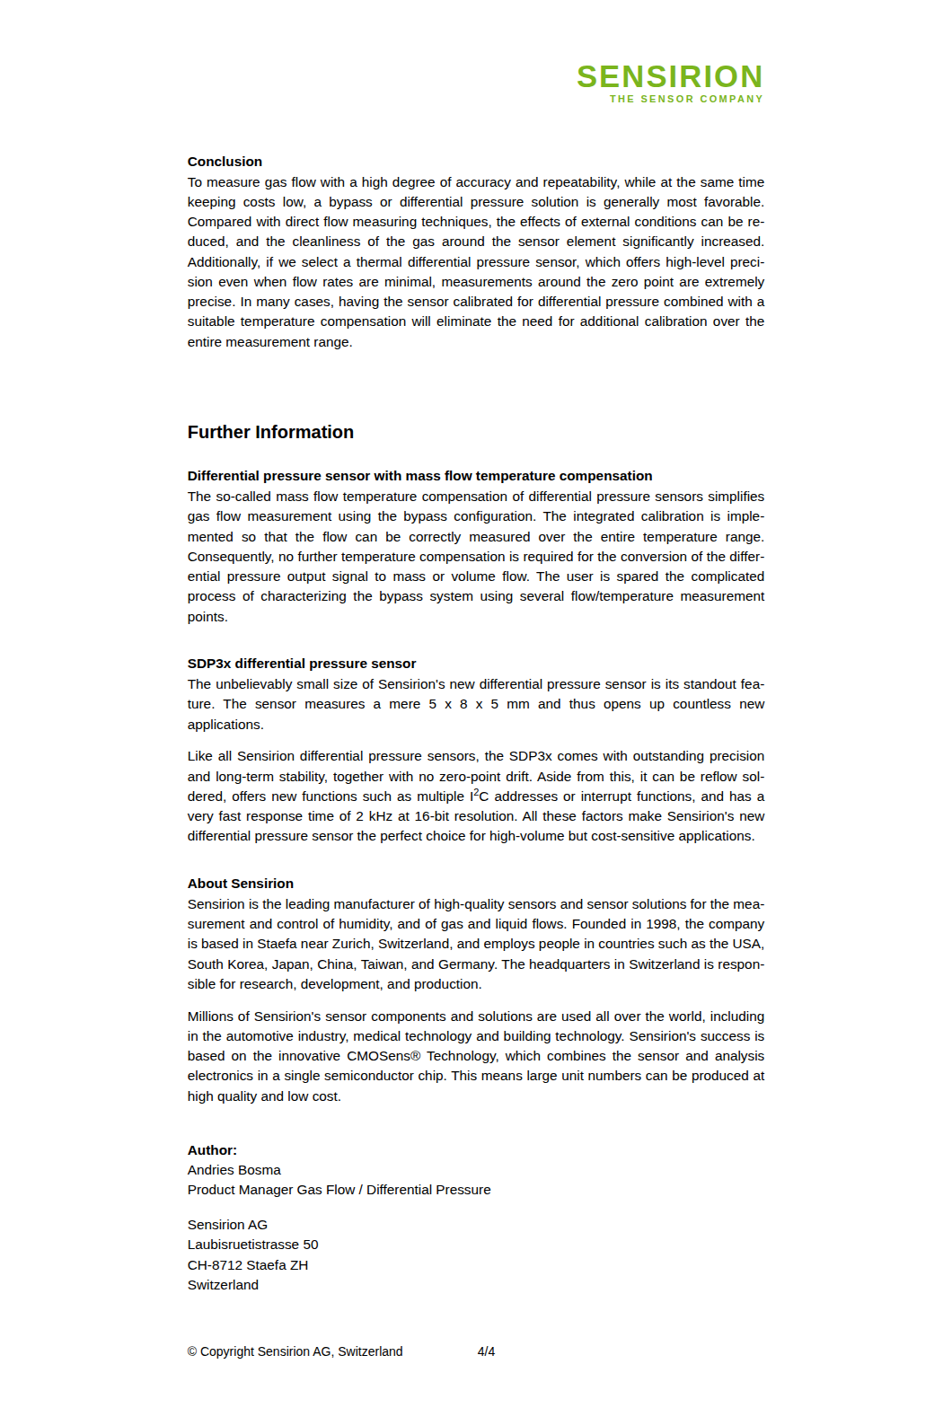SENSIRION
THE SENSOR COMPANY
Conclusion
To measure gas flow with a high degree of accuracy and repeatability, while at the same time keeping costs low, a bypass or differential pressure solution is generally most favorable. Compared with direct flow measuring techniques, the effects of external conditions can be reduced, and the cleanliness of the gas around the sensor element significantly increased. Additionally, if we select a thermal differential pressure sensor, which offers high-level precision even when flow rates are minimal, measurements around the zero point are extremely precise. In many cases, having the sensor calibrated for differential pressure combined with a suitable temperature compensation will eliminate the need for additional calibration over the entire measurement range.
Further Information
Differential pressure sensor with mass flow temperature compensation
The so-called mass flow temperature compensation of differential pressure sensors simplifies gas flow measurement using the bypass configuration. The integrated calibration is implemented so that the flow can be correctly measured over the entire temperature range. Consequently, no further temperature compensation is required for the conversion of the differential pressure output signal to mass or volume flow. The user is spared the complicated process of characterizing the bypass system using several flow/temperature measurement points.
SDP3x differential pressure sensor
The unbelievably small size of Sensirion's new differential pressure sensor is its standout feature. The sensor measures a mere 5 x 8 x 5 mm and thus opens up countless new applications.
Like all Sensirion differential pressure sensors, the SDP3x comes with outstanding precision and long-term stability, together with no zero-point drift. Aside from this, it can be reflow soldered, offers new functions such as multiple I2C addresses or interrupt functions, and has a very fast response time of 2 kHz at 16-bit resolution. All these factors make Sensirion's new differential pressure sensor the perfect choice for high-volume but cost-sensitive applications.
About Sensirion
Sensirion is the leading manufacturer of high-quality sensors and sensor solutions for the measurement and control of humidity, and of gas and liquid flows. Founded in 1998, the company is based in Staefa near Zurich, Switzerland, and employs people in countries such as the USA, South Korea, Japan, China, Taiwan, and Germany. The headquarters in Switzerland is responsible for research, development, and production.
Millions of Sensirion's sensor components and solutions are used all over the world, including in the automotive industry, medical technology and building technology. Sensirion's success is based on the innovative CMOSens® Technology, which combines the sensor and analysis electronics in a single semiconductor chip. This means large unit numbers can be produced at high quality and low cost.
Author:
Andries Bosma
Product Manager Gas Flow / Differential Pressure
Sensirion AG
Laubisruetistrasse 50
CH-8712 Staefa ZH
Switzerland
© Copyright Sensirion AG, Switzerland4/4